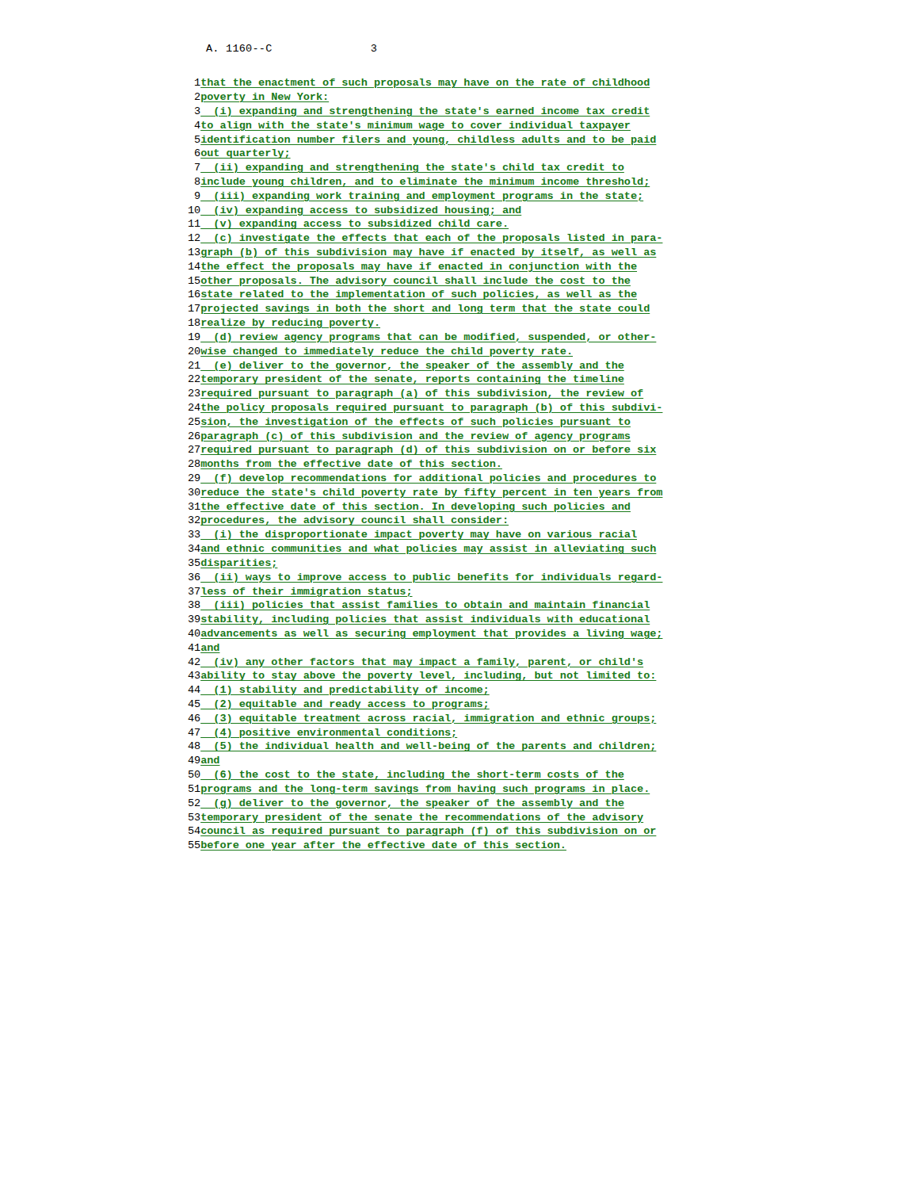A. 1160--C 3
| 1 | that the enactment of such proposals may have on the rate of childhood |
| 2 | poverty in New York: |
| 3 | (i) expanding and strengthening the state's earned income tax credit |
| 4 | to align with the state's minimum wage to cover individual taxpayer |
| 5 | identification number filers and young, childless adults and to be paid |
| 6 | out quarterly; |
| 7 | (ii) expanding and strengthening the state's child tax credit to |
| 8 | include young children, and to eliminate the minimum income threshold; |
| 9 | (iii) expanding work training and employment programs in the state; |
| 10 | (iv) expanding access to subsidized housing; and |
| 11 | (v) expanding access to subsidized child care. |
| 12 | (c) investigate the effects that each of the proposals listed in para- |
| 13 | graph (b) of this subdivision may have if enacted by itself, as well as |
| 14 | the effect the proposals may have if enacted in conjunction with the |
| 15 | other proposals. The advisory council shall include the cost to the |
| 16 | state related to the implementation of such policies, as well as the |
| 17 | projected savings in both the short and long term that the state could |
| 18 | realize by reducing poverty. |
| 19 | (d) review agency programs that can be modified, suspended, or other- |
| 20 | wise changed to immediately reduce the child poverty rate. |
| 21 | (e) deliver to the governor, the speaker of the assembly and the |
| 22 | temporary president of the senate, reports containing the timeline |
| 23 | required pursuant to paragraph (a) of this subdivision, the review of |
| 24 | the policy proposals required pursuant to paragraph (b) of this subdivi- |
| 25 | sion, the investigation of the effects of such policies pursuant to |
| 26 | paragraph (c) of this subdivision and the review of agency programs |
| 27 | required pursuant to paragraph (d) of this subdivision on or before six |
| 28 | months from the effective date of this section. |
| 29 | (f) develop recommendations for additional policies and procedures to |
| 30 | reduce the state's child poverty rate by fifty percent in ten years from |
| 31 | the effective date of this section. In developing such policies and |
| 32 | procedures, the advisory council shall consider: |
| 33 | (i) the disproportionate impact poverty may have on various racial |
| 34 | and ethnic communities and what policies may assist in alleviating such |
| 35 | disparities; |
| 36 | (ii) ways to improve access to public benefits for individuals regard- |
| 37 | less of their immigration status; |
| 38 | (iii) policies that assist families to obtain and maintain financial |
| 39 | stability, including policies that assist individuals with educational |
| 40 | advancements as well as securing employment that provides a living wage; |
| 41 | and |
| 42 | (iv) any other factors that may impact a family, parent, or child's |
| 43 | ability to stay above the poverty level, including, but not limited to: |
| 44 | (1) stability and predictability of income; |
| 45 | (2) equitable and ready access to programs; |
| 46 | (3) equitable treatment across racial, immigration and ethnic groups; |
| 47 | (4) positive environmental conditions; |
| 48 | (5) the individual health and well-being of the parents and children; |
| 49 | and |
| 50 | (6) the cost to the state, including the short-term costs of the |
| 51 | programs and the long-term savings from having such programs in place. |
| 52 | (g) deliver to the governor, the speaker of the assembly and the |
| 53 | temporary president of the senate the recommendations of the advisory |
| 54 | council as required pursuant to paragraph (f) of this subdivision on or |
| 55 | before one year after the effective date of this section. |